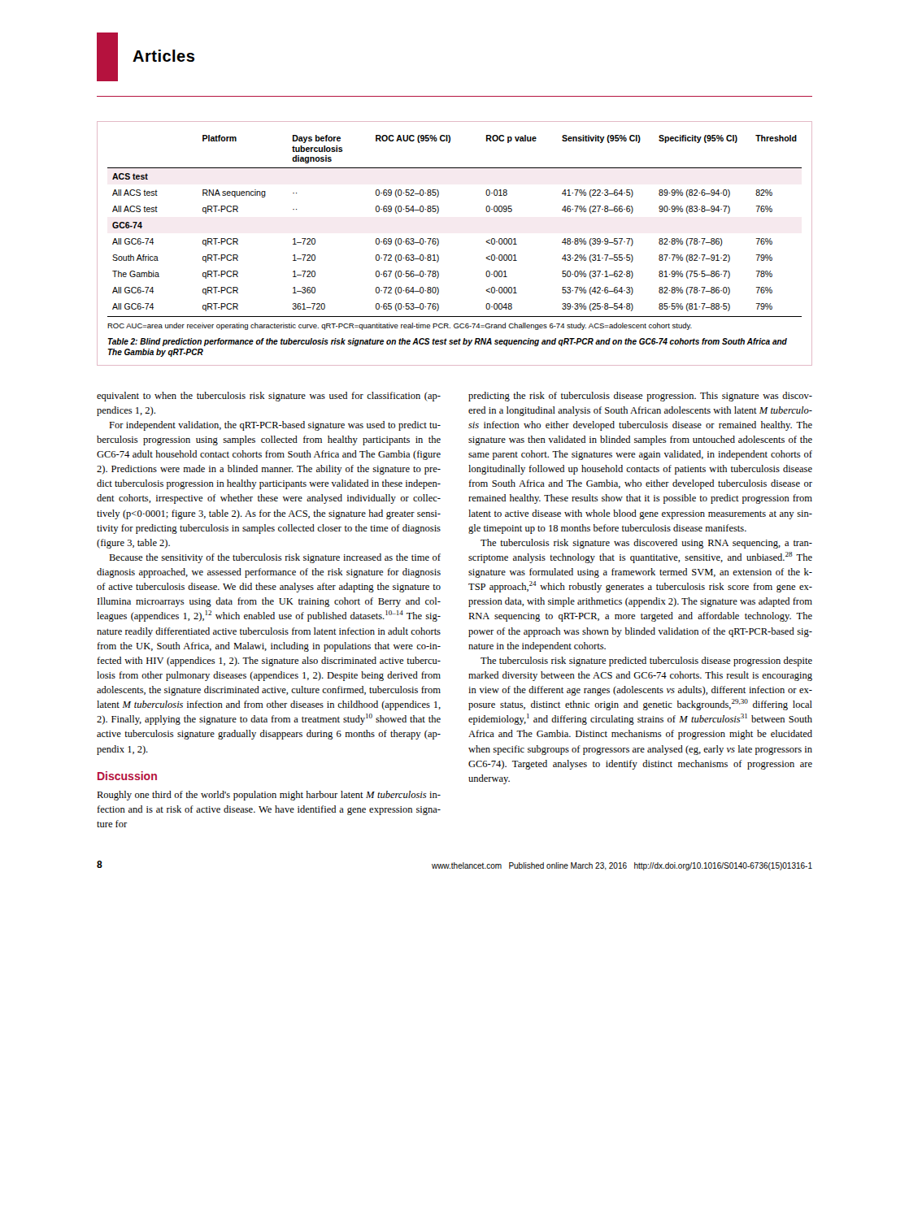Articles
| | Platform | Days before tuberculosis diagnosis | ROC AUC (95% CI) | ROC p value | Sensitivity (95% CI) | Specificity (95% CI) | Threshold |
| --- | --- | --- | --- | --- | --- | --- | --- |
| ACS test |
| All ACS test | RNA sequencing | ·· | 0·69 (0·52–0·85) | 0·018 | 41·7% (22·3–64·5) | 89·9% (82·6–94·0) | 82% |
| All ACS test | qRT-PCR | ·· | 0·69 (0·54–0·85) | 0·0095 | 46·7% (27·8–66·6) | 90·9% (83·8–94·7) | 76% |
| GC6-74 |
| All GC6-74 | qRT-PCR | 1–720 | 0·69 (0·63–0·76) | <0·0001 | 48·8% (39·9–57·7) | 82·8% (78·7–86) | 76% |
| South Africa | qRT-PCR | 1–720 | 0·72 (0·63–0·81) | <0·0001 | 43·2% (31·7–55·5) | 87·7% (82·7–91·2) | 79% |
| The Gambia | qRT-PCR | 1–720 | 0·67 (0·56–0·78) | 0·001 | 50·0% (37·1–62·8) | 81·9% (75·5–86·7) | 78% |
| All GC6-74 | qRT-PCR | 1–360 | 0·72 (0·64–0·80) | <0·0001 | 53·7% (42·6–64·3) | 82·8% (78·7–86·0) | 76% |
| All GC6-74 | qRT-PCR | 361–720 | 0·65 (0·53–0·76) | 0·0048 | 39·3% (25·8–54·8) | 85·5% (81·7–88·5) | 79% |
ROC AUC=area under receiver operating characteristic curve. qRT-PCR=quantitative real-time PCR. GC6-74=Grand Challenges 6-74 study. ACS=adolescent cohort study.
Table 2: Blind prediction performance of the tuberculosis risk signature on the ACS test set by RNA sequencing and qRT-PCR and on the GC6-74 cohorts from South Africa and The Gambia by qRT-PCR
equivalent to when the tuberculosis risk signature was used for classification (appendices 1, 2).
For independent validation, the qRT-PCR-based signature was used to predict tuberculosis progression using samples collected from healthy participants in the GC6-74 adult household contact cohorts from South Africa and The Gambia (figure 2). Predictions were made in a blinded manner. The ability of the signature to predict tuberculosis progression in healthy participants were validated in these independent cohorts, irrespective of whether these were analysed individually or collectively (p<0·0001; figure 3, table 2). As for the ACS, the signature had greater sensitivity for predicting tuberculosis in samples collected closer to the time of diagnosis (figure 3, table 2).
Because the sensitivity of the tuberculosis risk signature increased as the time of diagnosis approached, we assessed performance of the risk signature for diagnosis of active tuberculosis disease. We did these analyses after adapting the signature to Illumina microarrays using data from the UK training cohort of Berry and colleagues (appendices 1, 2),12 which enabled use of published datasets.10–14 The signature readily differentiated active tuberculosis from latent infection in adult cohorts from the UK, South Africa, and Malawi, including in populations that were co-infected with HIV (appendices 1, 2). The signature also discriminated active tuberculosis from other pulmonary diseases (appendices 1, 2). Despite being derived from adolescents, the signature discriminated active, culture confirmed, tuberculosis from latent M tuberculosis infection and from other diseases in childhood (appendices 1, 2). Finally, applying the signature to data from a treatment study10 showed that the active tuberculosis signature gradually disappears during 6 months of therapy (appendix 1, 2).
Discussion
Roughly one third of the world's population might harbour latent M tuberculosis infection and is at risk of active disease. We have identified a gene expression signature for
predicting the risk of tuberculosis disease progression. This signature was discovered in a longitudinal analysis of South African adolescents with latent M tuberculosis infection who either developed tuberculosis disease or remained healthy. The signature was then validated in blinded samples from untouched adolescents of the same parent cohort. The signatures were again validated, in independent cohorts of longitudinally followed up household contacts of patients with tuberculosis disease from South Africa and The Gambia, who either developed tuberculosis disease or remained healthy. These results show that it is possible to predict progression from latent to active disease with whole blood gene expression measurements at any single timepoint up to 18 months before tuberculosis disease manifests.
The tuberculosis risk signature was discovered using RNA sequencing, a transcriptome analysis technology that is quantitative, sensitive, and unbiased.28 The signature was formulated using a framework termed SVM, an extension of the k-TSP approach,24 which robustly generates a tuberculosis risk score from gene expression data, with simple arithmetics (appendix 2). The signature was adapted from RNA sequencing to qRT-PCR, a more targeted and affordable technology. The power of the approach was shown by blinded validation of the qRT-PCR-based signature in the independent cohorts.
The tuberculosis risk signature predicted tuberculosis disease progression despite marked diversity between the ACS and GC6-74 cohorts. This result is encouraging in view of the different age ranges (adolescents vs adults), different infection or exposure status, distinct ethnic origin and genetic backgrounds,29,30 differing local epidemiology,1 and differing circulating strains of M tuberculosis31 between South Africa and The Gambia. Distinct mechanisms of progression might be elucidated when specific subgroups of progressors are analysed (eg, early vs late progressors in GC6-74). Targeted analyses to identify distinct mechanisms of progression are underway.
8
www.thelancet.com Published online March 23, 2016 http://dx.doi.org/10.1016/S0140-6736(15)01316-1